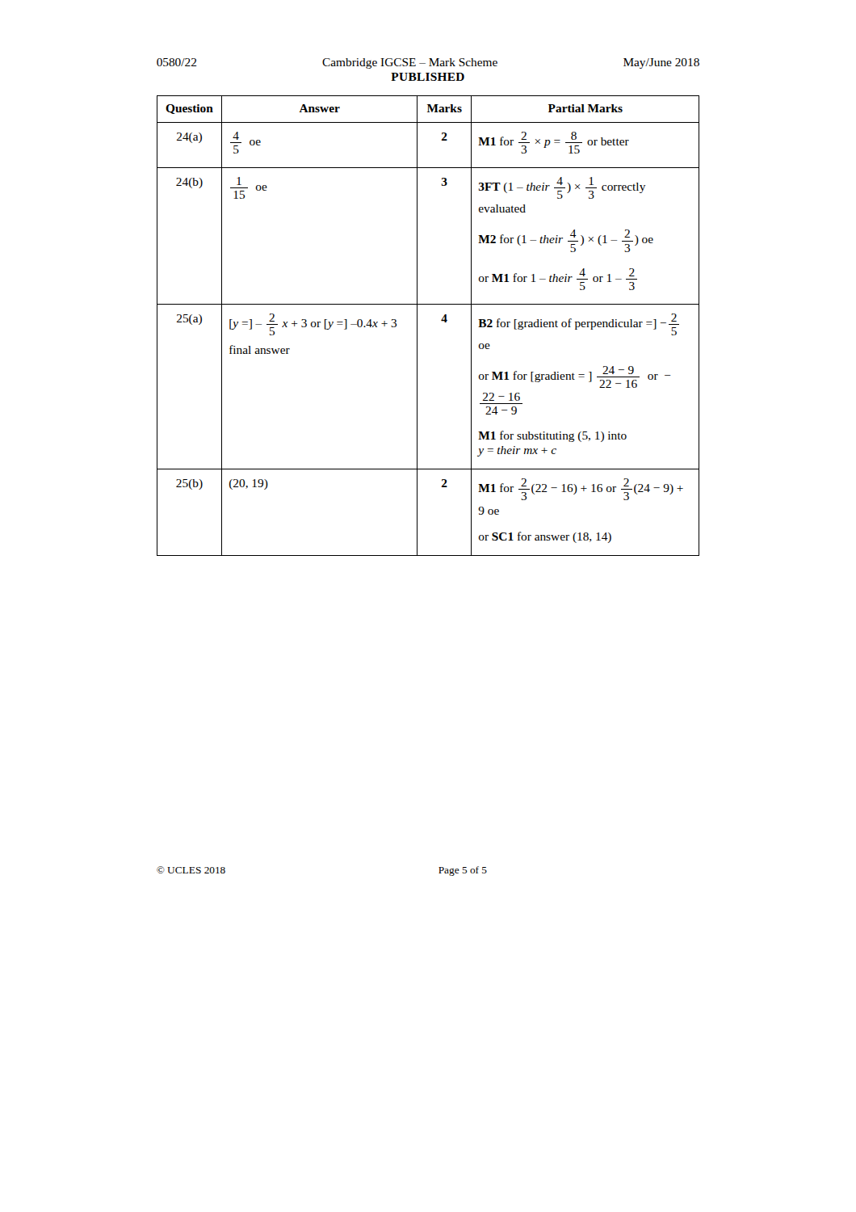0580/22
Cambridge IGCSE – Mark Scheme
May/June 2018
PUBLISHED
| Question | Answer | Marks | Partial Marks |
| --- | --- | --- | --- |
| 24(a) | 4 5 oe | 2 | M1 for 2 3 × p = 8 15 or better |
| 24(b) | 1 15 oe | 3 | 3FT (1 – their 4 5 ) × 1 3 correctly evaluated M2 for (1 – their 4 5 ) × (1 – 2 3 ) oe or M1 for 1 – their 4 5 or 1 – 2 3 |
| 25(a) | [ y =] – 2 5 x + 3 or [ y =] –0.4 x + 3 final answer | 4 | B2 for [gradient of perpendicular =] − 2 5 oe or M1 for [gradient = ] 24 − 9 22 − 16 or − 22 − 16 24 − 9 M1 for substituting (5, 1) into y = their mx + c |
| 25(b) | (20, 19) | 2 | M1 for 2 3 (22 − 16) + 16 or 2 3 (24 − 9) + 9 oe or SC1 for answer (18, 14) |
© UCLES 2018
Page 5 of 5